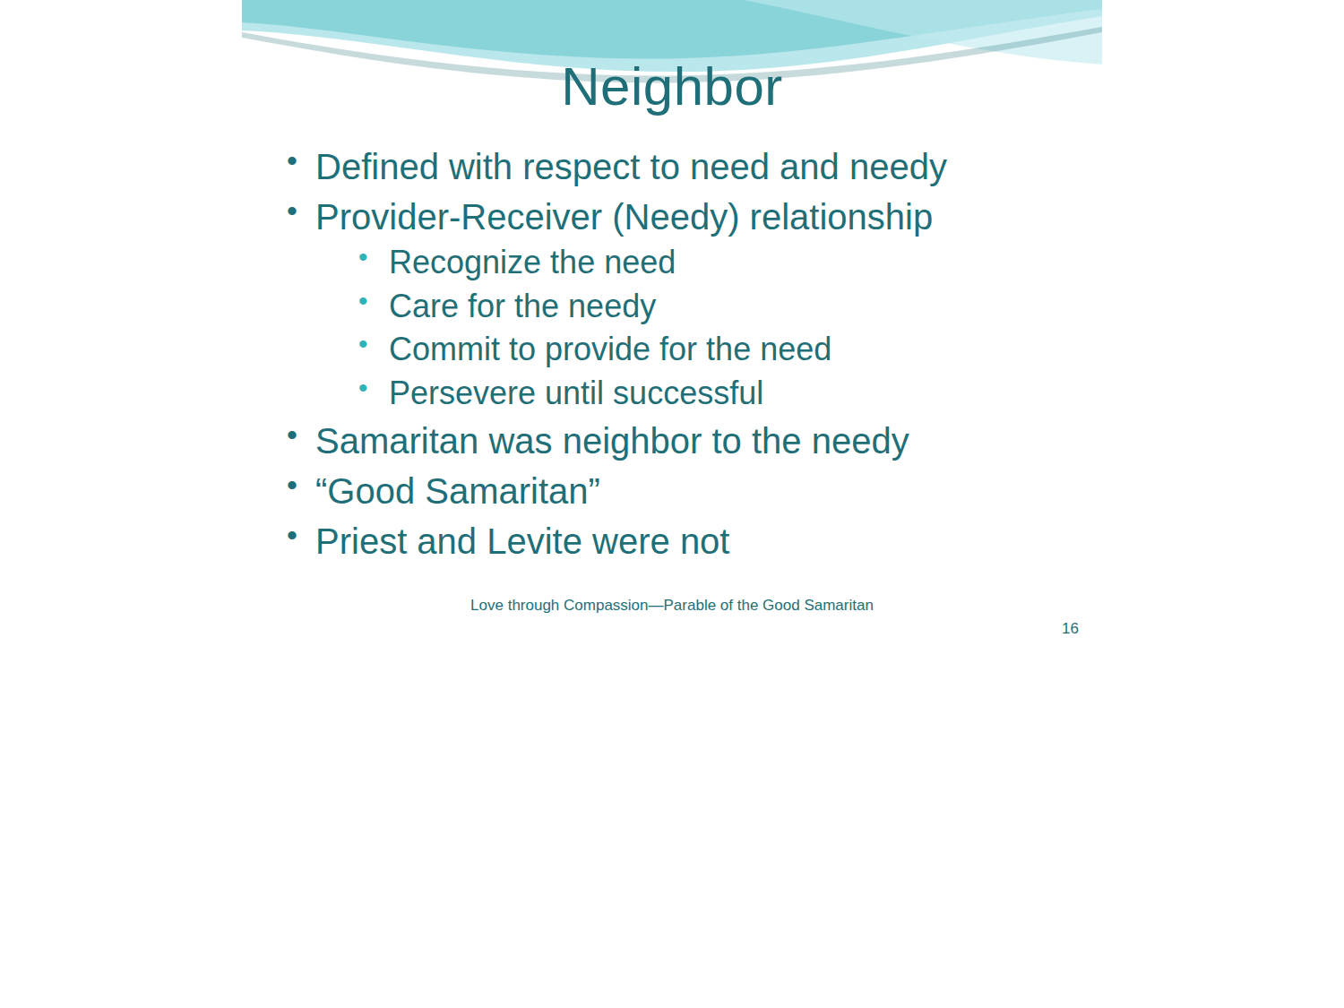Neighbor
Defined with respect to need and needy
Provider-Receiver (Needy) relationship
Recognize the need
Care for the needy
Commit to provide for the need
Persevere until successful
Samaritan was neighbor to the needy
“Good Samaritan”
Priest and Levite were not
Love through Compassion—Parable of the Good Samaritan
16